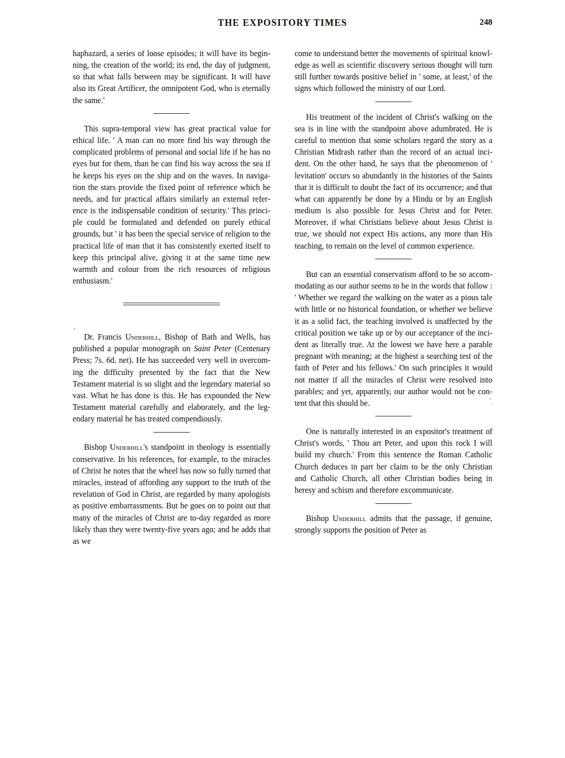THE EXPOSITORY TIMES 248
haphazard, a series of loose episodes; it will have its beginning, the creation of the world; its end, the day of judgment, so that what falls between may be significant. It will have also its Great Artificer, the omnipotent God, who is eternally the same.'
This supra-temporal view has great practical value for ethical life. ' A man can no more find his way through the complicated problems of personal and social life if he has no eyes but for them, than he can find his way across the sea if he keeps his eyes on the ship and on the waves. In navigation the stars provide the fixed point of reference which he needs, and for practical affairs similarly an external reference is the indispensable condition of security.' This principle could be formulated and defended on purely ethical grounds, but ' it has been the special service of religion to the practical life of man that it has consistently exerted itself to keep this principal alive, giving it at the same time new warmth and colour from the rich resources of religious enthusiasm.'
,
Dr. Francis Underhill, Bishop of Bath and Wells, has published a popular monograph on Saint Peter (Centenary Press; 7s. 6d. net). He has succeeded very well in overcoming the difficulty presented by the fact that the New Testament material is so slight and the legendary material so vast. What he has done is this. He has expounded the New Testament material carefully and elaborately, and the legendary material he has treated compendiously.
Bishop Underhill's standpoint in theology is essentially conservative. In his references, for example, to the miracles of Christ he notes that the wheel has now so fully turned that miracles, instead of affording any support to the truth of the revelation of God in Christ, are regarded by many apologists as positive embarrassments. But he goes on to point out that many of the miracles of Christ are to-day regarded as more likely than they were twenty-five years ago; and he adds that as we
come to understand better the movements of spiritual knowledge as well as scientific discovery serious thought will turn still further towards positive belief in ' some, at least,' of the signs which followed the ministry of our Lord.
His treatment of the incident of Christ's walking on the sea is in line with the standpoint above adumbrated. He is careful to mention that some scholars regard the story as a Christian Midrash rather than the record of an actual incident. On the other hand, he says that the phenomenon of ' levitation' occurs so abundantly in the histories of the Saints that it is difficult to doubt the fact of its occurrence; and that what can apparently be done by a Hindu or by an English medium is also possible for Jesus Christ and for Peter. Moreover, if what Christians believe about Jesus Christ is true, we should not expect His actions, any more than His teaching, to remain on the level of common experience.
But can an essential conservatism afford to be so accommodating as our author seems to be in the words that follow : ' Whether we regard the walking on the water as a pious tale with little or no historical foundation, or whether we believe it as a solid fact, the teaching involved is unaffected by the critical position we take up or by our acceptance of the incident as literally true. At the lowest we have here a parable pregnant with meaning; at the highest a searching test of the faith of Peter and his fellows.' On such principles it would not matter if all the miracles of Christ were resolved into parables; and yet, apparently, our author would not be content that this should be. '.
One is naturally interested in an expositor's treatment of Christ's words, ' Thou art Peter, and upon this rock I will build my church.' From this sentence the Roman Catholic Church deduces in part her claim to be the only Christian and Catholic Church, all other Christian bodies being in heresy and schism and therefore excommunicate.
Bishop Underhill admits that the passage, if genuine, strongly supports the position of Peter as